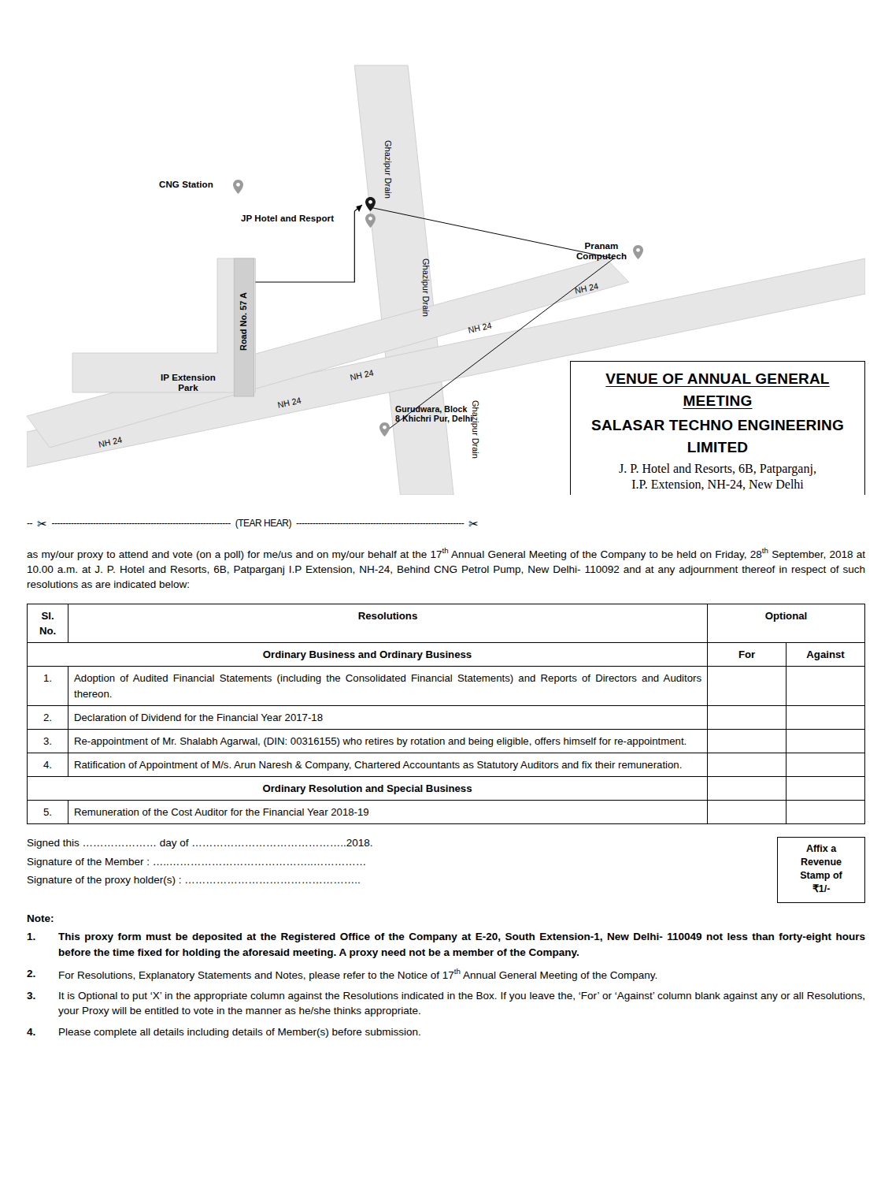Ghazipur Drain Ghazipur Drain Ghazipur Drain Road No. 57 A NH 24 NH 24 NH 24 NH 24 NH 24
CNG Station
JP Hotel and Resport
Pranam
Computech
IP Extension
Park
Gurudwara, Block
8 Khichri Pur, Delhi
VENUE OF ANNUAL GENERAL MEETING
SALASAR TECHNO ENGINEERING LIMITED
J. P. Hotel and Resorts, 6B, Patparganj,
I.P. Extension, NH-24, New Delhi
-- ✂ ----------------------------------------------------------------- (TEAR HEAR) ------------------------------------------------------------- ✂
as my/our proxy to attend and vote (on a poll) for me/us and on my/our behalf at the 17th Annual General Meeting of the Company to be held on Friday, 28th September, 2018 at 10.00 a.m. at J. P. Hotel and Resorts, 6B, Patparganj I.P Extension, NH-24, Behind CNG Petrol Pump, New Delhi- 110092 and at any adjournment thereof in respect of such resolutions as are indicated below:
| Sl. No. | Resolutions | Optional |
| --- | --- | --- |
| Ordinary Business and Ordinary Business | For | Against |
| 1. | Adoption of Audited Financial Statements (including the Consolidated Financial Statements) and Reports of Directors and Auditors thereon. | | |
| 2. | Declaration of Dividend for the Financial Year 2017-18 | | |
| 3. | Re-appointment of Mr. Shalabh Agarwal, (DIN: 00316155) who retires by rotation and being eligible, offers himself for re-appointment. | | |
| 4. | Ratification of Appointment of M/s. Arun Naresh & Company, Chartered Accountants as Statutory Auditors and fix their remuneration. | | |
| Ordinary Resolution and Special Business | | |
| 5. | Remuneration of the Cost Auditor for the Financial Year 2018-19 | | |
Signed this ………………… day of ……………………………………..2018.
Signature of the Member : …..…………………………………..……………
Signature of the proxy holder(s) : …………………………………………..
Affix a
Revenue
Stamp of
₹1/-
Note:
This proxy form must be deposited at the Registered Office of the Company at E-20, South Extension-1, New Delhi- 110049 not less than forty-eight hours before the time fixed for holding the aforesaid meeting. A proxy need not be a member of the Company.
For Resolutions, Explanatory Statements and Notes, please refer to the Notice of 17th Annual General Meeting of the Company.
It is Optional to put ‘X’ in the appropriate column against the Resolutions indicated in the Box. If you leave the, ‘For’ or ‘Against’ column blank against any or all Resolutions, your Proxy will be entitled to vote in the manner as he/she thinks appropriate.
Please complete all details including details of Member(s) before submission.